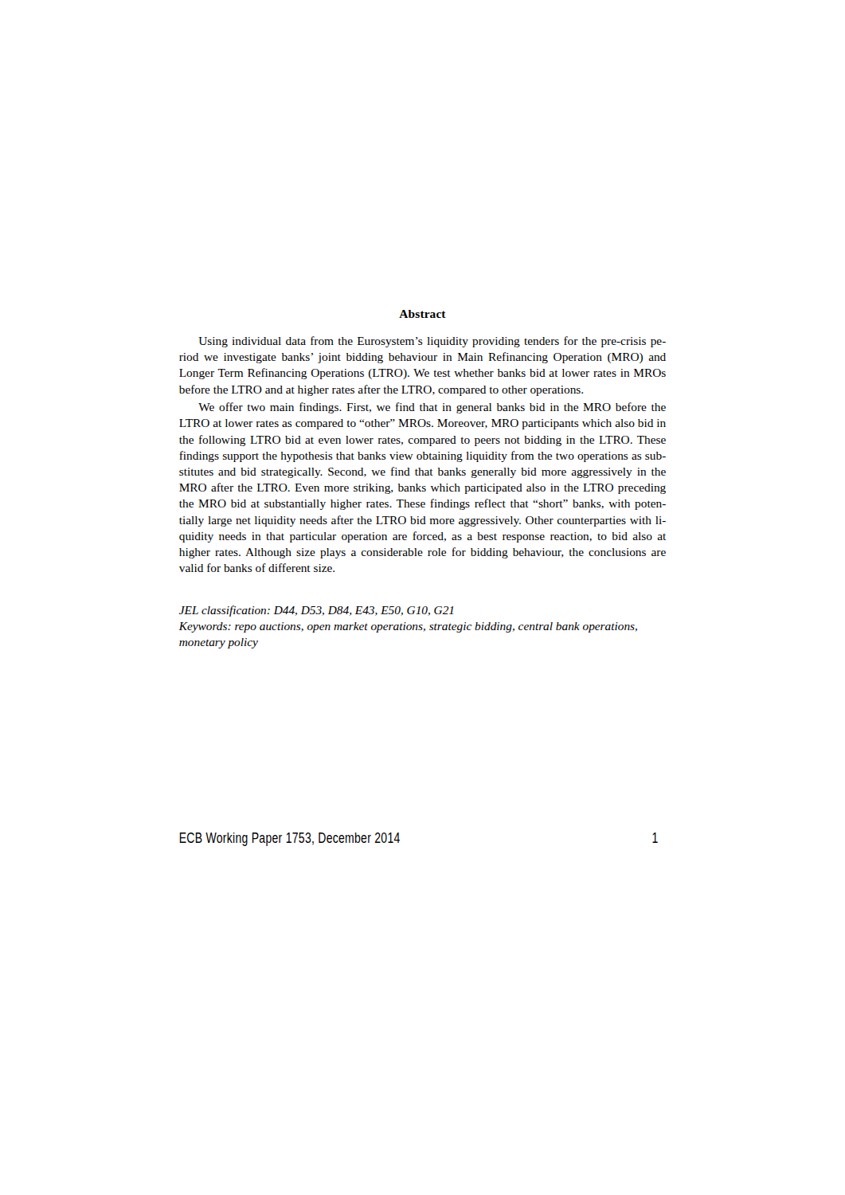Abstract
Using individual data from the Eurosystem’s liquidity providing tenders for the pre-crisis period we investigate banks’ joint bidding behaviour in Main Refinancing Operation (MRO) and Longer Term Refinancing Operations (LTRO). We test whether banks bid at lower rates in MROs before the LTRO and at higher rates after the LTRO, compared to other operations.
We offer two main findings. First, we find that in general banks bid in the MRO before the LTRO at lower rates as compared to “other” MROs. Moreover, MRO participants which also bid in the following LTRO bid at even lower rates, compared to peers not bidding in the LTRO. These findings support the hypothesis that banks view obtaining liquidity from the two operations as substitutes and bid strategically. Second, we find that banks generally bid more aggressively in the MRO after the LTRO. Even more striking, banks which participated also in the LTRO preceding the MRO bid at substantially higher rates. These findings reflect that “short” banks, with potentially large net liquidity needs after the LTRO bid more aggressively. Other counterparties with liquidity needs in that particular operation are forced, as a best response reaction, to bid also at higher rates. Although size plays a considerable role for bidding behaviour, the conclusions are valid for banks of different size.
JEL classification: D44, D53, D84, E43, E50, G10, G21
Keywords: repo auctions, open market operations, strategic bidding, central bank operations, monetary policy
ECB Working Paper 1753, December 2014
1